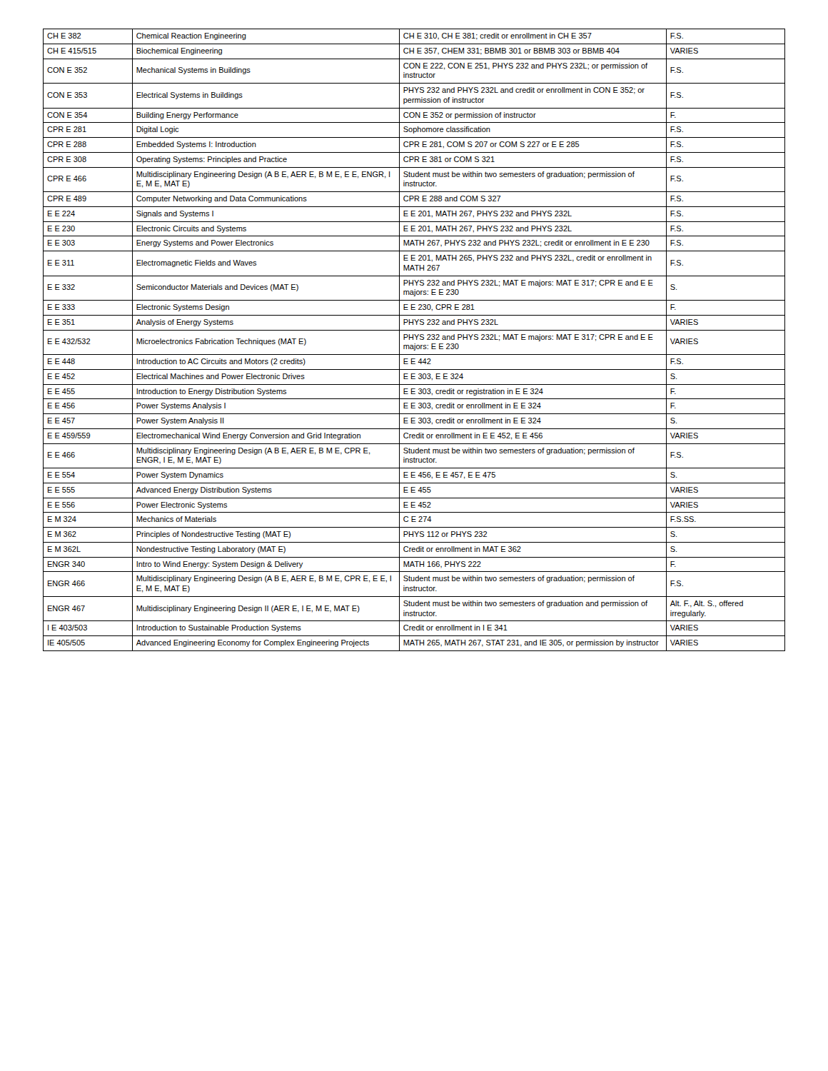| CH E 382 | Chemical Reaction Engineering | CH E 310, CH E 381; credit or enrollment in CH E 357 | F.S. |
| CH E 415/515 | Biochemical Engineering | CH E 357, CHEM 331; BBMB 301 or BBMB 303 or BBMB 404 | VARIES |
| CON E 352 | Mechanical Systems in Buildings | CON E 222, CON E 251, PHYS 232 and PHYS 232L; or permission of instructor | F.S. |
| CON E 353 | Electrical Systems in Buildings | PHYS 232 and PHYS 232L and credit or enrollment in CON E 352; or permission of instructor | F.S. |
| CON E 354 | Building Energy Performance | CON E 352 or permission of instructor | F. |
| CPR E 281 | Digital Logic | Sophomore classification | F.S. |
| CPR E 288 | Embedded Systems I: Introduction | CPR E 281, COM S 207 or COM S 227 or E E 285 | F.S. |
| CPR E 308 | Operating Systems: Principles and Practice | CPR E 381 or COM S 321 | F.S. |
| CPR E 466 | Multidisciplinary Engineering Design (A B E, AER E, B M E, E E, ENGR, I E, M E, MAT E) | Student must be within two semesters of graduation; permission of instructor. | F.S. |
| CPR E 489 | Computer Networking and Data Communications | CPR E 288 and COM S 327 | F.S. |
| E E 224 | Signals and Systems I | E E 201, MATH 267, PHYS 232 and PHYS 232L | F.S. |
| E E 230 | Electronic Circuits and Systems | E E 201, MATH 267, PHYS 232 and PHYS 232L | F.S. |
| E E 303 | Energy Systems and Power Electronics | MATH 267, PHYS 232 and PHYS 232L; credit or enrollment in E E 230 | F.S. |
| E E 311 | Electromagnetic Fields and Waves | E E 201, MATH 265, PHYS 232 and PHYS 232L, credit or enrollment in MATH 267 | F.S. |
| E E 332 | Semiconductor Materials and Devices (MAT E) | PHYS 232 and PHYS 232L; MAT E majors: MAT E 317; CPR E and E E majors: E E 230 | S. |
| E E 333 | Electronic Systems Design | E E 230, CPR E 281 | F. |
| E E 351 | Analysis of Energy Systems | PHYS 232 and PHYS 232L | VARIES |
| E E 432/532 | Microelectronics Fabrication Techniques (MAT E) | PHYS 232 and PHYS 232L; MAT E majors: MAT E 317; CPR E and E E majors: E E 230 | VARIES |
| E E 448 | Introduction to AC Circuits and Motors (2 credits) | E E 442 | F.S. |
| E E 452 | Electrical Machines and Power Electronic Drives | E E 303, E E 324 | S. |
| E E 455 | Introduction to Energy Distribution Systems | E E 303, credit or registration in E E 324 | F. |
| E E 456 | Power Systems Analysis I | E E 303, credit or enrollment in E E 324 | F. |
| E E 457 | Power System Analysis II | E E 303, credit or enrollment in E E 324 | S. |
| E E 459/559 | Electromechanical Wind Energy Conversion and Grid Integration | Credit or enrollment in E E 452, E E 456 | VARIES |
| E E 466 | Multidisciplinary Engineering Design (A B E, AER E, B M E, CPR E, ENGR, I E, M E, MAT E) | Student must be within two semesters of graduation; permission of instructor. | F.S. |
| E E 554 | Power System Dynamics | E E 456, E E 457, E E 475 | S. |
| E E 555 | Advanced Energy Distribution Systems | E E 455 | VARIES |
| E E 556 | Power Electronic Systems | E E 452 | VARIES |
| E M 324 | Mechanics of Materials | C E 274 | F.S.SS. |
| E M 362 | Principles of Nondestructive Testing (MAT E) | PHYS 112 or PHYS 232 | S. |
| E M 362L | Nondestructive Testing Laboratory (MAT E) | Credit or enrollment in MAT E 362 | S. |
| ENGR 340 | Intro to Wind Energy: System Design & Delivery | MATH 166, PHYS 222 | F. |
| ENGR 466 | Multidisciplinary Engineering Design (A B E, AER E, B M E, CPR E, E E, I E, M E, MAT E) | Student must be within two semesters of graduation; permission of instructor. | F.S. |
| ENGR 467 | Multidisciplinary Engineering Design II (AER E, I E, M E, MAT E) | Student must be within two semesters of graduation and permission of instructor. | Alt. F., Alt. S., offered irregularly. |
| I E 403/503 | Introduction to Sustainable Production Systems | Credit or enrollment in I E 341 | VARIES |
| IE 405/505 | Advanced Engineering Economy for Complex Engineering Projects | MATH 265, MATH 267, STAT 231, and IE 305, or permission by instructor | VARIES |